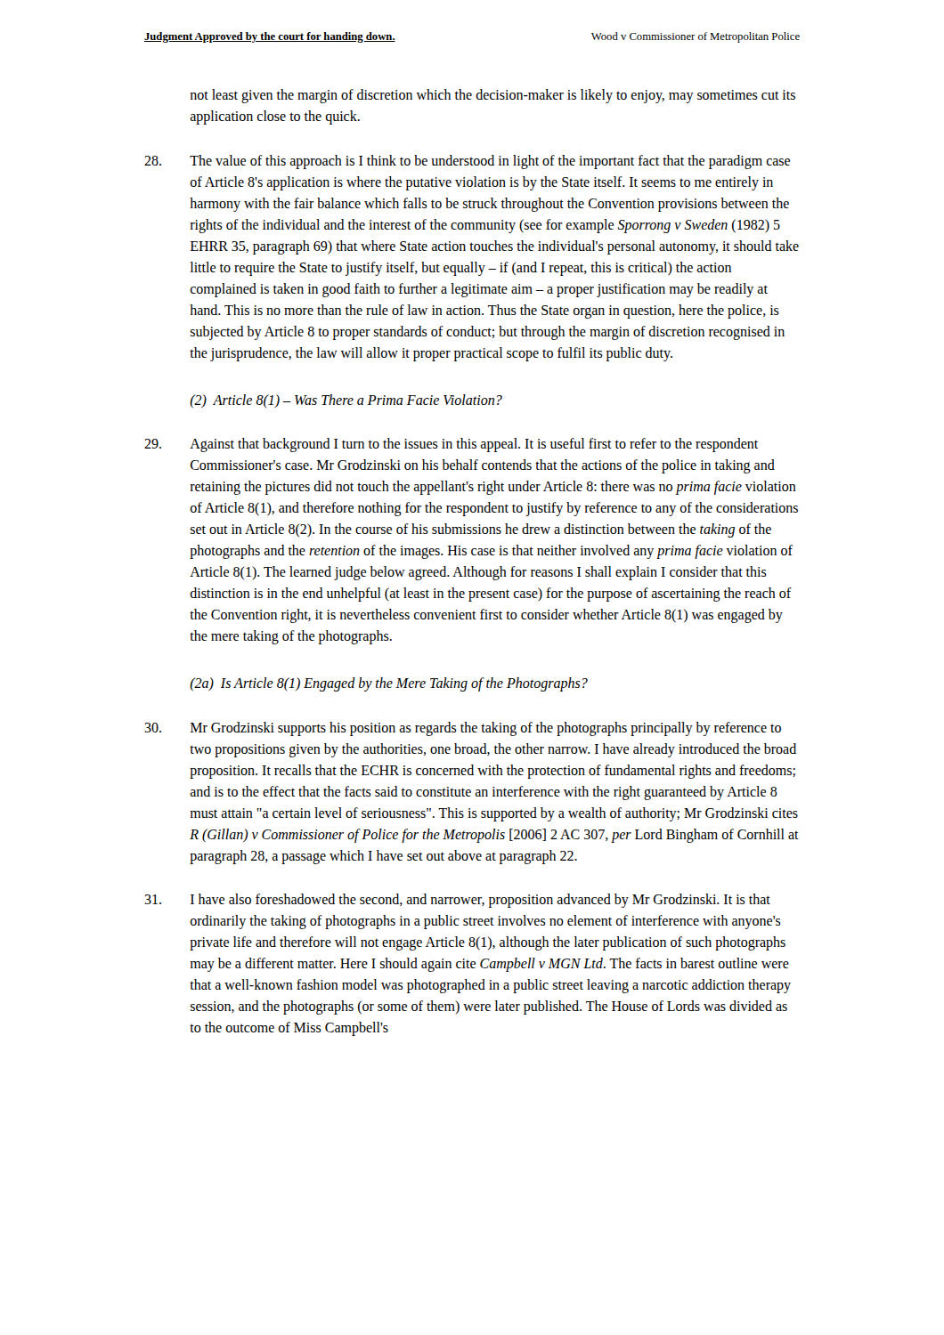Judgment Approved by the court for handing down.
Wood v Commissioner of Metropolitan Police
not least given the margin of discretion which the decision-maker is likely to enjoy, may sometimes cut its application close to the quick.
28. The value of this approach is I think to be understood in light of the important fact that the paradigm case of Article 8's application is where the putative violation is by the State itself. It seems to me entirely in harmony with the fair balance which falls to be struck throughout the Convention provisions between the rights of the individual and the interest of the community (see for example Sporrong v Sweden (1982) 5 EHRR 35, paragraph 69) that where State action touches the individual's personal autonomy, it should take little to require the State to justify itself, but equally – if (and I repeat, this is critical) the action complained is taken in good faith to further a legitimate aim – a proper justification may be readily at hand. This is no more than the rule of law in action. Thus the State organ in question, here the police, is subjected by Article 8 to proper standards of conduct; but through the margin of discretion recognised in the jurisprudence, the law will allow it proper practical scope to fulfil its public duty.
(2) Article 8(1) – Was There a Prima Facie Violation?
29. Against that background I turn to the issues in this appeal. It is useful first to refer to the respondent Commissioner's case. Mr Grodzinski on his behalf contends that the actions of the police in taking and retaining the pictures did not touch the appellant's right under Article 8: there was no prima facie violation of Article 8(1), and therefore nothing for the respondent to justify by reference to any of the considerations set out in Article 8(2). In the course of his submissions he drew a distinction between the taking of the photographs and the retention of the images. His case is that neither involved any prima facie violation of Article 8(1). The learned judge below agreed. Although for reasons I shall explain I consider that this distinction is in the end unhelpful (at least in the present case) for the purpose of ascertaining the reach of the Convention right, it is nevertheless convenient first to consider whether Article 8(1) was engaged by the mere taking of the photographs.
(2a) Is Article 8(1) Engaged by the Mere Taking of the Photographs?
30. Mr Grodzinski supports his position as regards the taking of the photographs principally by reference to two propositions given by the authorities, one broad, the other narrow. I have already introduced the broad proposition. It recalls that the ECHR is concerned with the protection of fundamental rights and freedoms; and is to the effect that the facts said to constitute an interference with the right guaranteed by Article 8 must attain "a certain level of seriousness". This is supported by a wealth of authority; Mr Grodzinski cites R (Gillan) v Commissioner of Police for the Metropolis [2006] 2 AC 307, per Lord Bingham of Cornhill at paragraph 28, a passage which I have set out above at paragraph 22.
31. I have also foreshadowed the second, and narrower, proposition advanced by Mr Grodzinski. It is that ordinarily the taking of photographs in a public street involves no element of interference with anyone's private life and therefore will not engage Article 8(1), although the later publication of such photographs may be a different matter. Here I should again cite Campbell v MGN Ltd. The facts in barest outline were that a well-known fashion model was photographed in a public street leaving a narcotic addiction therapy session, and the photographs (or some of them) were later published. The House of Lords was divided as to the outcome of Miss Campbell's